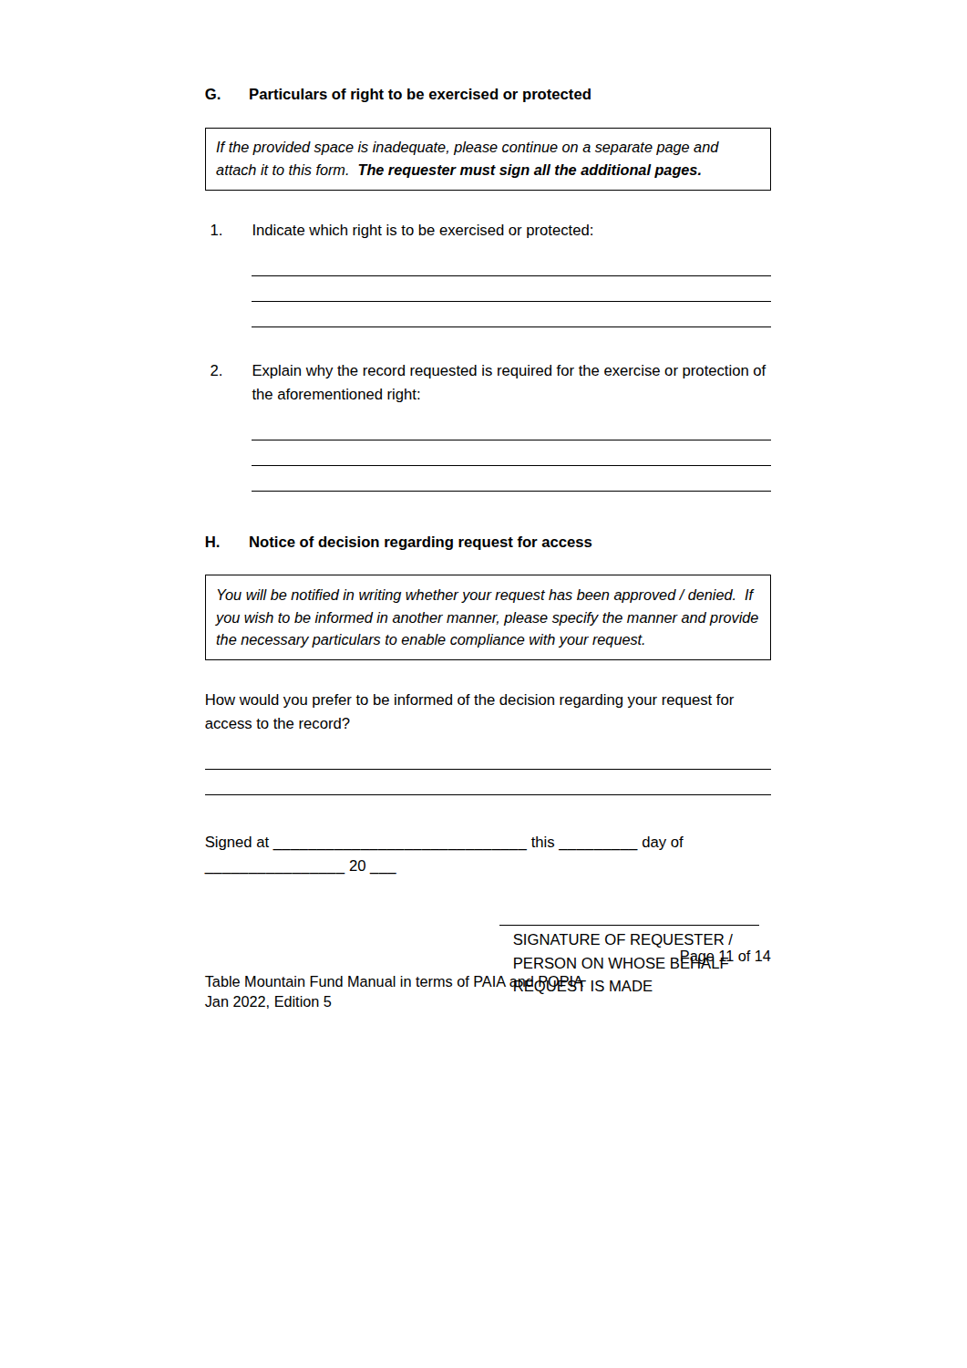G. Particulars of right to be exercised or protected
If the provided space is inadequate, please continue on a separate page and attach it to this form. The requester must sign all the additional pages.
1. Indicate which right is to be exercised or protected:
2. Explain why the record requested is required for the exercise or protection of the aforementioned right:
H. Notice of decision regarding request for access
You will be notified in writing whether your request has been approved / denied. If you wish to be informed in another manner, please specify the manner and provide the necessary particulars to enable compliance with your request.
How would you prefer to be informed of the decision regarding your request for access to the record?
Signed at _____________________________ this _________ day of ________________ 20 ___
SIGNATURE OF REQUESTER /
PERSON ON WHOSE BEHALF REQUEST IS MADE
Page 11 of 14
Table Mountain Fund Manual in terms of PAIA and POPIA
Jan 2022, Edition 5